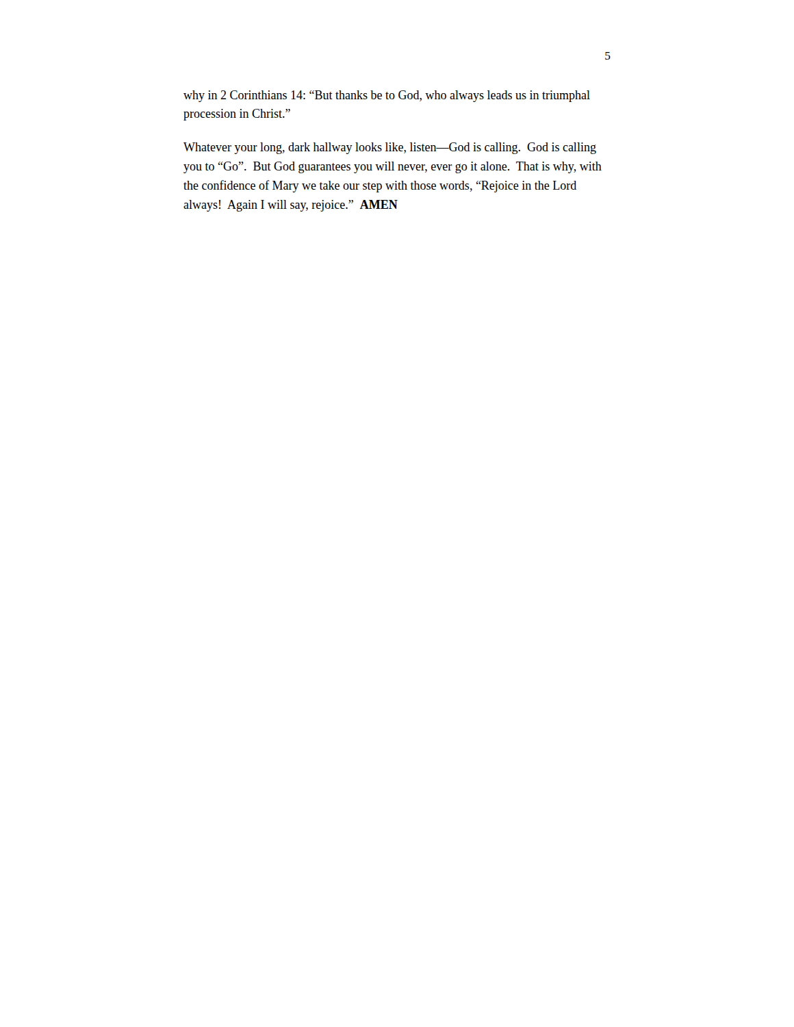5
why in 2 Corinthians 14: “But thanks be to God, who always leads us in triumphal procession in Christ.”
Whatever your long, dark hallway looks like, listen—God is calling. God is calling you to “Go”. But God guarantees you will never, ever go it alone. That is why, with the confidence of Mary we take our step with those words, “Rejoice in the Lord always! Again I will say, rejoice.” AMEN